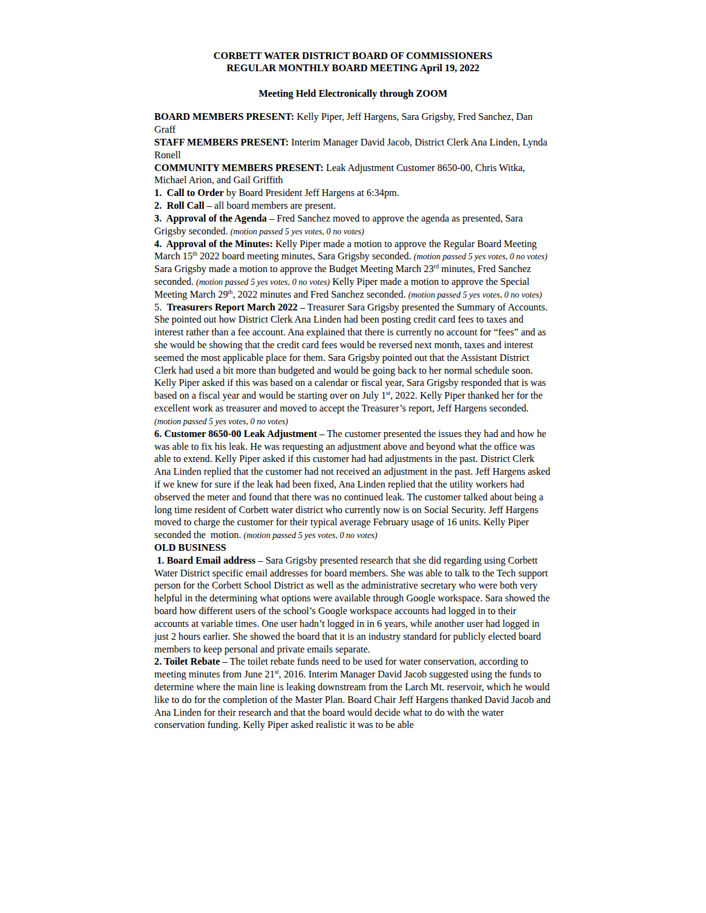CORBETT WATER DISTRICT BOARD OF COMMISSIONERS
REGULAR MONTHLY BOARD MEETING April 19, 2022
Meeting Held Electronically through ZOOM
BOARD MEMBERS PRESENT: Kelly Piper, Jeff Hargens, Sara Grigsby, Fred Sanchez, Dan Graff
STAFF MEMBERS PRESENT: Interim Manager David Jacob, District Clerk Ana Linden, Lynda Ronell
COMMUNITY MEMBERS PRESENT: Leak Adjustment Customer 8650-00, Chris Witka, Michael Arion, and Gail Griffith
1. Call to Order by Board President Jeff Hargens at 6:34pm.
2. Roll Call – all board members are present.
3. Approval of the Agenda – Fred Sanchez moved to approve the agenda as presented, Sara Grigsby seconded. (motion passed 5 yes votes, 0 no votes)
4. Approval of the Minutes: Kelly Piper made a motion to approve the Regular Board Meeting March 15th 2022 board meeting minutes, Sara Grigsby seconded. (motion passed 5 yes votes, 0 no votes) Sara Grigsby made a motion to approve the Budget Meeting March 23rd minutes, Fred Sanchez seconded. (motion passed 5 yes votes, 0 no votes) Kelly Piper made a motion to approve the Special Meeting March 29th, 2022 minutes and Fred Sanchez seconded. (motion passed 5 yes votes, 0 no votes)
5. Treasurers Report March 2022 – Treasurer Sara Grigsby presented the Summary of Accounts. She pointed out how District Clerk Ana Linden had been posting credit card fees to taxes and interest rather than a fee account. Ana explained that there is currently no account for “fees” and as she would be showing that the credit card fees would be reversed next month, taxes and interest seemed the most applicable place for them. Sara Grigsby pointed out that the Assistant District Clerk had used a bit more than budgeted and would be going back to her normal schedule soon. Kelly Piper asked if this was based on a calendar or fiscal year, Sara Grigsby responded that is was based on a fiscal year and would be starting over on July 1st, 2022. Kelly Piper thanked her for the excellent work as treasurer and moved to accept the Treasurer’s report, Jeff Hargens seconded. (motion passed 5 yes votes, 0 no votes)
6. Customer 8650-00 Leak Adjustment – The customer presented the issues they had and how he was able to fix his leak. He was requesting an adjustment above and beyond what the office was able to extend. Kelly Piper asked if this customer had had adjustments in the past. District Clerk Ana Linden replied that the customer had not received an adjustment in the past. Jeff Hargens asked if we knew for sure if the leak had been fixed, Ana Linden replied that the utility workers had observed the meter and found that there was no continued leak. The customer talked about being a long time resident of Corbett water district who currently now is on Social Security. Jeff Hargens moved to charge the customer for their typical average February usage of 16 units. Kelly Piper seconded the motion. (motion passed 5 yes votes, 0 no votes)
OLD BUSINESS
1. Board Email address – Sara Grigsby presented research that she did regarding using Corbett Water District specific email addresses for board members. She was able to talk to the Tech support person for the Corbett School District as well as the administrative secretary who were both very helpful in the determining what options were available through Google workspace. Sara showed the board how different users of the school’s Google workspace accounts had logged in to their accounts at variable times. One user hadn’t logged in in 6 years, while another user had logged in just 2 hours earlier. She showed the board that it is an industry standard for publicly elected board members to keep personal and private emails separate.
2. Toilet Rebate – The toilet rebate funds need to be used for water conservation, according to meeting minutes from June 21st, 2016. Interim Manager David Jacob suggested using the funds to determine where the main line is leaking downstream from the Larch Mt. reservoir, which he would like to do for the completion of the Master Plan. Board Chair Jeff Hargens thanked David Jacob and Ana Linden for their research and that the board would decide what to do with the water conservation funding. Kelly Piper asked realistic it was to be able